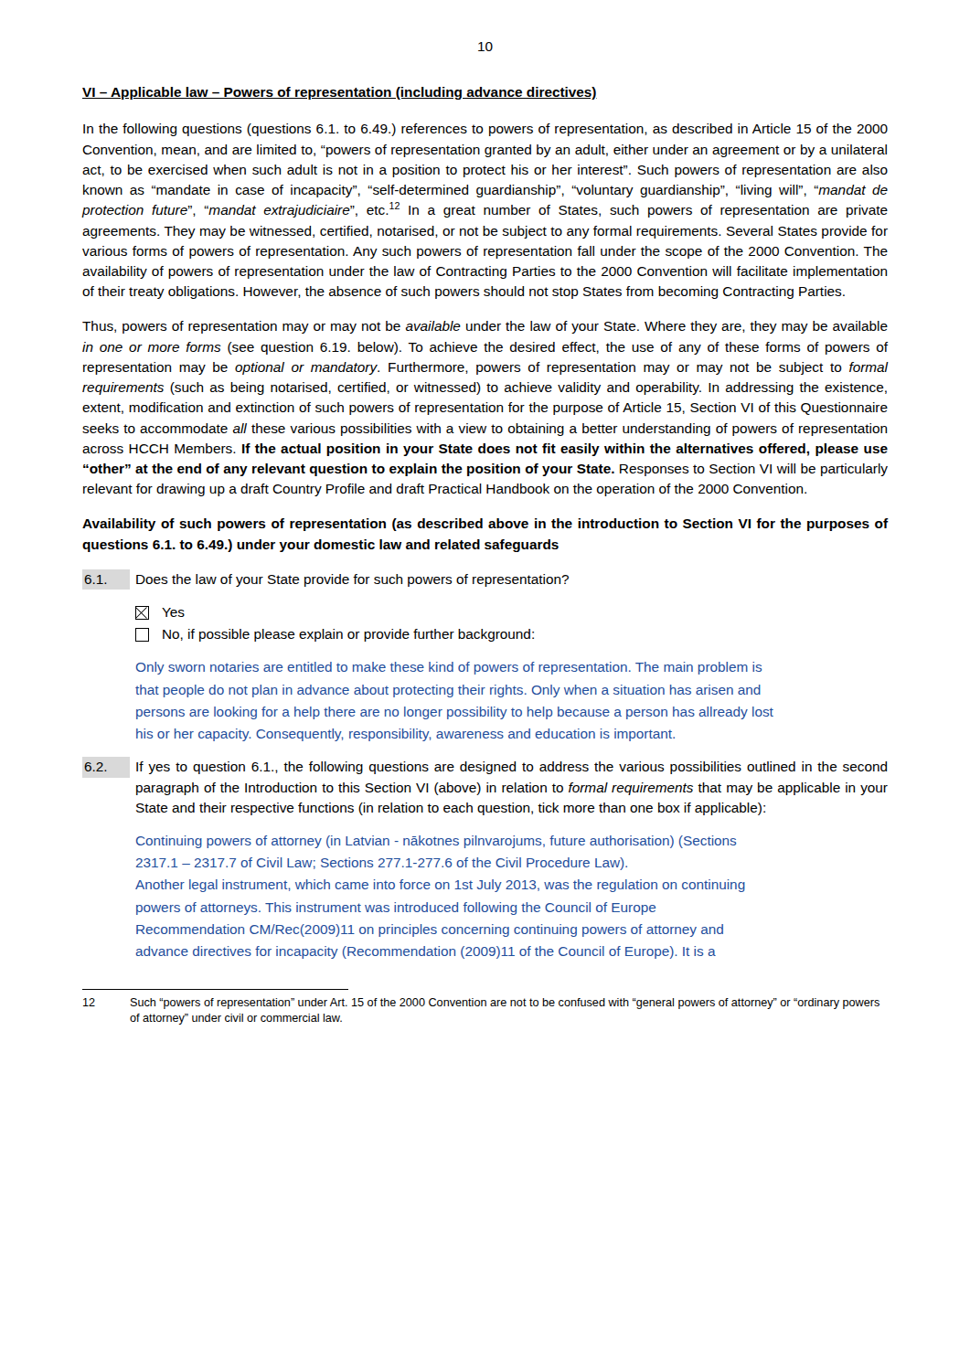10
VI – Applicable law – Powers of representation (including advance directives)
In the following questions (questions 6.1. to 6.49.) references to powers of representation, as described in Article 15 of the 2000 Convention, mean, and are limited to, “powers of representation granted by an adult, either under an agreement or by a unilateral act, to be exercised when such adult is not in a position to protect his or her interest”. Such powers of representation are also known as “mandate in case of incapacity”, “self-determined guardianship”, “voluntary guardianship”, “living will”, “mandat de protection future”, “mandat extrajudiciaire”, etc.12 In a great number of States, such powers of representation are private agreements. They may be witnessed, certified, notarised, or not be subject to any formal requirements. Several States provide for various forms of powers of representation. Any such powers of representation fall under the scope of the 2000 Convention. The availability of powers of representation under the law of Contracting Parties to the 2000 Convention will facilitate implementation of their treaty obligations. However, the absence of such powers should not stop States from becoming Contracting Parties.
Thus, powers of representation may or may not be available under the law of your State. Where they are, they may be available in one or more forms (see question 6.19. below). To achieve the desired effect, the use of any of these forms of powers of representation may be optional or mandatory. Furthermore, powers of representation may or may not be subject to formal requirements (such as being notarised, certified, or witnessed) to achieve validity and operability. In addressing the existence, extent, modification and extinction of such powers of representation for the purpose of Article 15, Section VI of this Questionnaire seeks to accommodate all these various possibilities with a view to obtaining a better understanding of powers of representation across HCCH Members. If the actual position in your State does not fit easily within the alternatives offered, please use “other” at the end of any relevant question to explain the position of your State. Responses to Section VI will be particularly relevant for drawing up a draft Country Profile and draft Practical Handbook on the operation of the 2000 Convention.
Availability of such powers of representation (as described above in the introduction to Section VI for the purposes of questions 6.1. to 6.49.) under your domestic law and related safeguards
6.1.
Does the law of your State provide for such powers of representation?
Yes
No, if possible please explain or provide further background:
Only sworn notaries are entitled to make these kind of powers of representation. The main problem is
that people do not plan in advance about protecting their rights. Only when a situation has arisen and
persons are looking for a help there are no longer possibility to help because a person has allready lost
his or her capacity. Consequently, responsibility, awareness and education is important.
6.2.
If yes to question 6.1., the following questions are designed to address the various possibilities outlined in the second paragraph of the Introduction to this Section VI (above) in relation to formal requirements that may be applicable in your State and their respective functions (in relation to each question, tick more than one box if applicable):
Continuing powers of attorney (in Latvian - nākotnes pilnvarojums, future authorisation) (Sections
2317.1 – 2317.7 of Civil Law; Sections 277.1-277.6 of the Civil Procedure Law).
Another legal instrument, which came into force on 1st July 2013, was the regulation on continuing
powers of attorneys. This instrument was introduced following the Council of Europe
Recommendation CM/Rec(2009)11 on principles concerning continuing powers of attorney and
advance directives for incapacity (Recommendation (2009)11 of the Council of Europe). It is a
12
Such “powers of representation” under Art. 15 of the 2000 Convention are not to be confused with “general powers of attorney” or “ordinary powers of attorney” under civil or commercial law.